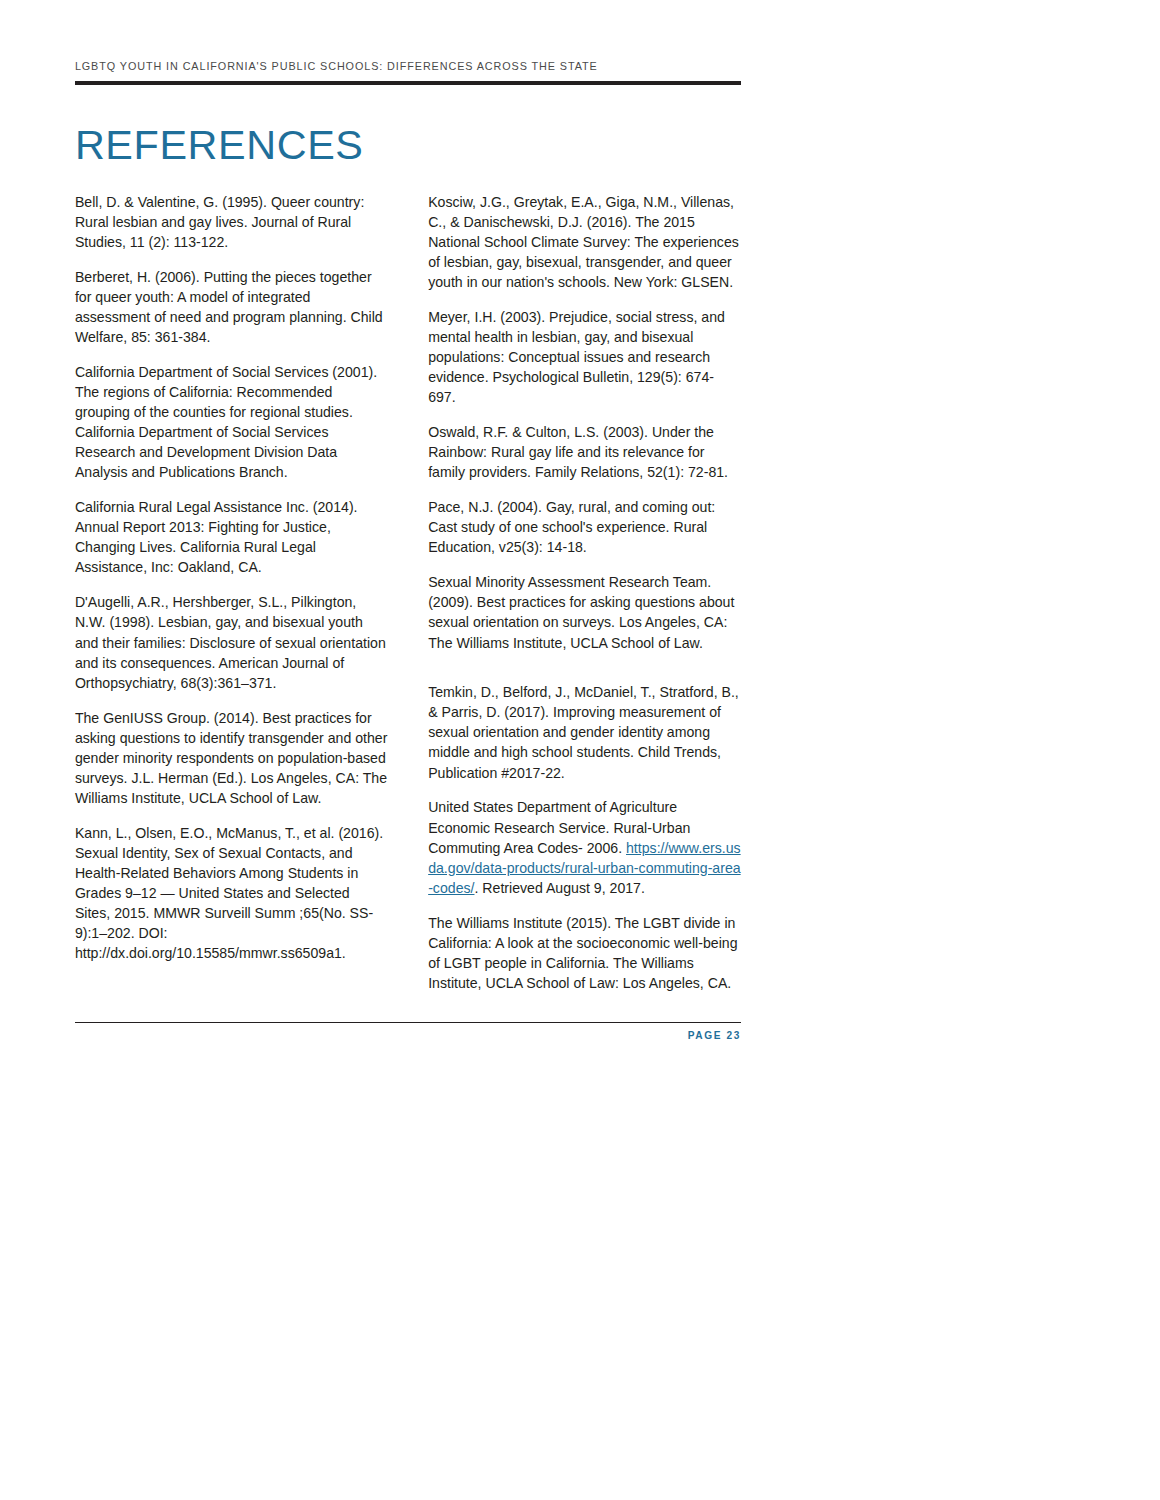LGBTQ Youth in California's Public Schools: Differences Across the State
REFERENCES
Bell, D. & Valentine, G. (1995). Queer country: Rural lesbian and gay lives. Journal of Rural Studies, 11 (2): 113-122.
Berberet, H. (2006). Putting the pieces together for queer youth: A model of integrated assessment of need and program planning. Child Welfare, 85: 361-384.
California Department of Social Services (2001). The regions of California: Recommended grouping of the counties for regional studies. California Department of Social Services Research and Development Division Data Analysis and Publications Branch.
California Rural Legal Assistance Inc. (2014). Annual Report 2013: Fighting for Justice, Changing Lives. California Rural Legal Assistance, Inc: Oakland, CA.
D'Augelli, A.R., Hershberger, S.L., Pilkington, N.W. (1998). Lesbian, gay, and bisexual youth and their families: Disclosure of sexual orientation and its consequences. American Journal of Orthopsychiatry, 68(3):361–371.
The GenIUSS Group. (2014). Best practices for asking questions to identify transgender and other gender minority respondents on population-based surveys. J.L. Herman (Ed.). Los Angeles, CA: The Williams Institute, UCLA School of Law.
Kann, L., Olsen, E.O., McManus, T., et al. (2016). Sexual Identity, Sex of Sexual Contacts, and Health-Related Behaviors Among Students in Grades 9–12 — United States and Selected Sites, 2015. MMWR Surveill Summ ;65(No. SS-9):1–202. DOI: http://dx.doi.org/10.15585/mmwr.ss6509a1.
Kosciw, J.G., Greytak, E.A., Giga, N.M., Villenas, C., & Danischewski, D.J. (2016). The 2015 National School Climate Survey: The experiences of lesbian, gay, bisexual, transgender, and queer youth in our nation's schools. New York: GLSEN.
Meyer, I.H. (2003). Prejudice, social stress, and mental health in lesbian, gay, and bisexual populations: Conceptual issues and research evidence. Psychological Bulletin, 129(5): 674-697.
Oswald, R.F. & Culton, L.S. (2003). Under the Rainbow: Rural gay life and its relevance for family providers. Family Relations, 52(1): 72-81.
Pace, N.J. (2004). Gay, rural, and coming out: Cast study of one school's experience. Rural Education, v25(3): 14-18.
Sexual Minority Assessment Research Team. (2009). Best practices for asking questions about sexual orientation on surveys. Los Angeles, CA: The Williams Institute, UCLA School of Law.
Temkin, D., Belford, J., McDaniel, T., Stratford, B., & Parris, D. (2017). Improving measurement of sexual orientation and gender identity among middle and high school students. Child Trends, Publication #2017-22.
United States Department of Agriculture Economic Research Service. Rural-Urban Commuting Area Codes- 2006. https://www.ers.usda.gov/data-products/rural-urban-commuting-area-codes/. Retrieved August 9, 2017.
The Williams Institute (2015). The LGBT divide in California: A look at the socioeconomic well-being of LGBT people in California. The Williams Institute, UCLA School of Law: Los Angeles, CA.
Page 23